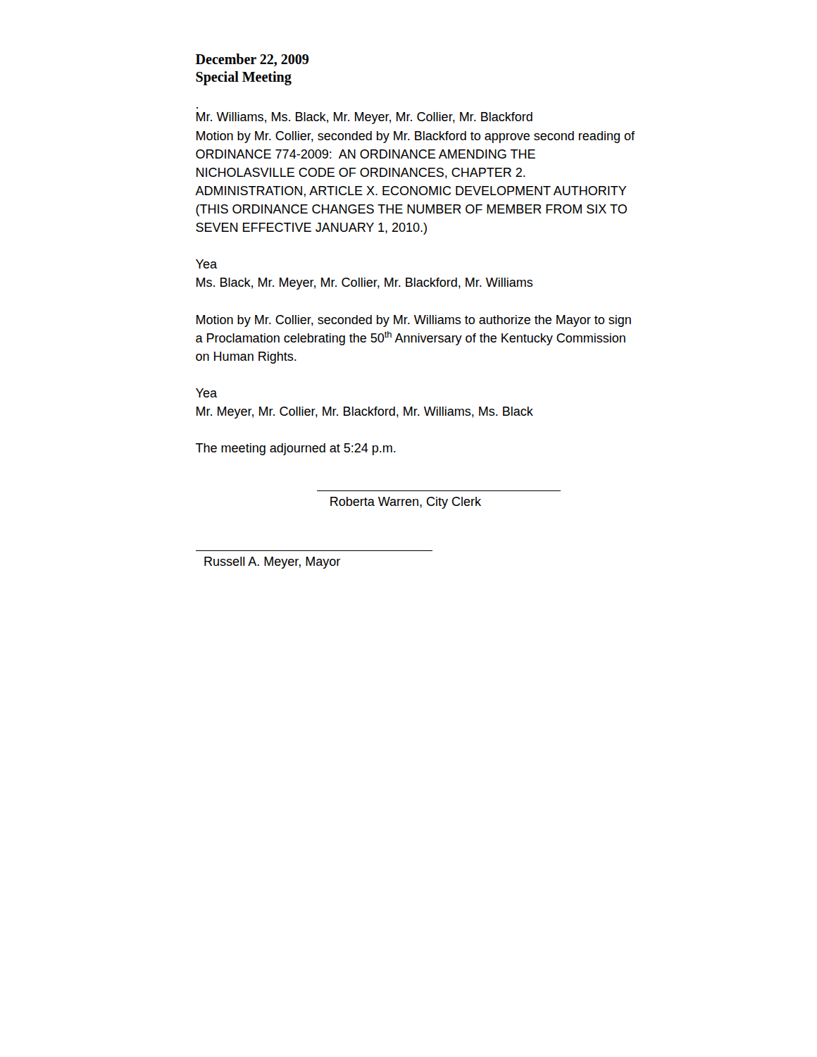December 22, 2009
Special Meeting
.
Mr. Williams, Ms. Black, Mr. Meyer, Mr. Collier, Mr. Blackford
Motion by Mr. Collier, seconded by Mr. Blackford to approve second reading of ORDINANCE 774-2009: AN ORDINANCE AMENDING THE NICHOLASVILLE CODE OF ORDINANCES, CHAPTER 2. ADMINISTRATION, ARTICLE X. ECONOMIC DEVELOPMENT AUTHORITY (THIS ORDINANCE CHANGES THE NUMBER OF MEMBER FROM SIX TO SEVEN EFFECTIVE JANUARY 1, 2010.)
Yea
Ms. Black, Mr. Meyer, Mr. Collier, Mr. Blackford, Mr. Williams
Motion by Mr. Collier, seconded by Mr. Williams to authorize the Mayor to sign a Proclamation celebrating the 50th Anniversary of the Kentucky Commission on Human Rights.
Yea
Mr. Meyer, Mr. Collier, Mr. Blackford, Mr. Williams, Ms. Black
The meeting adjourned at 5:24 p.m.
Roberta Warren, City Clerk
Russell A. Meyer, Mayor